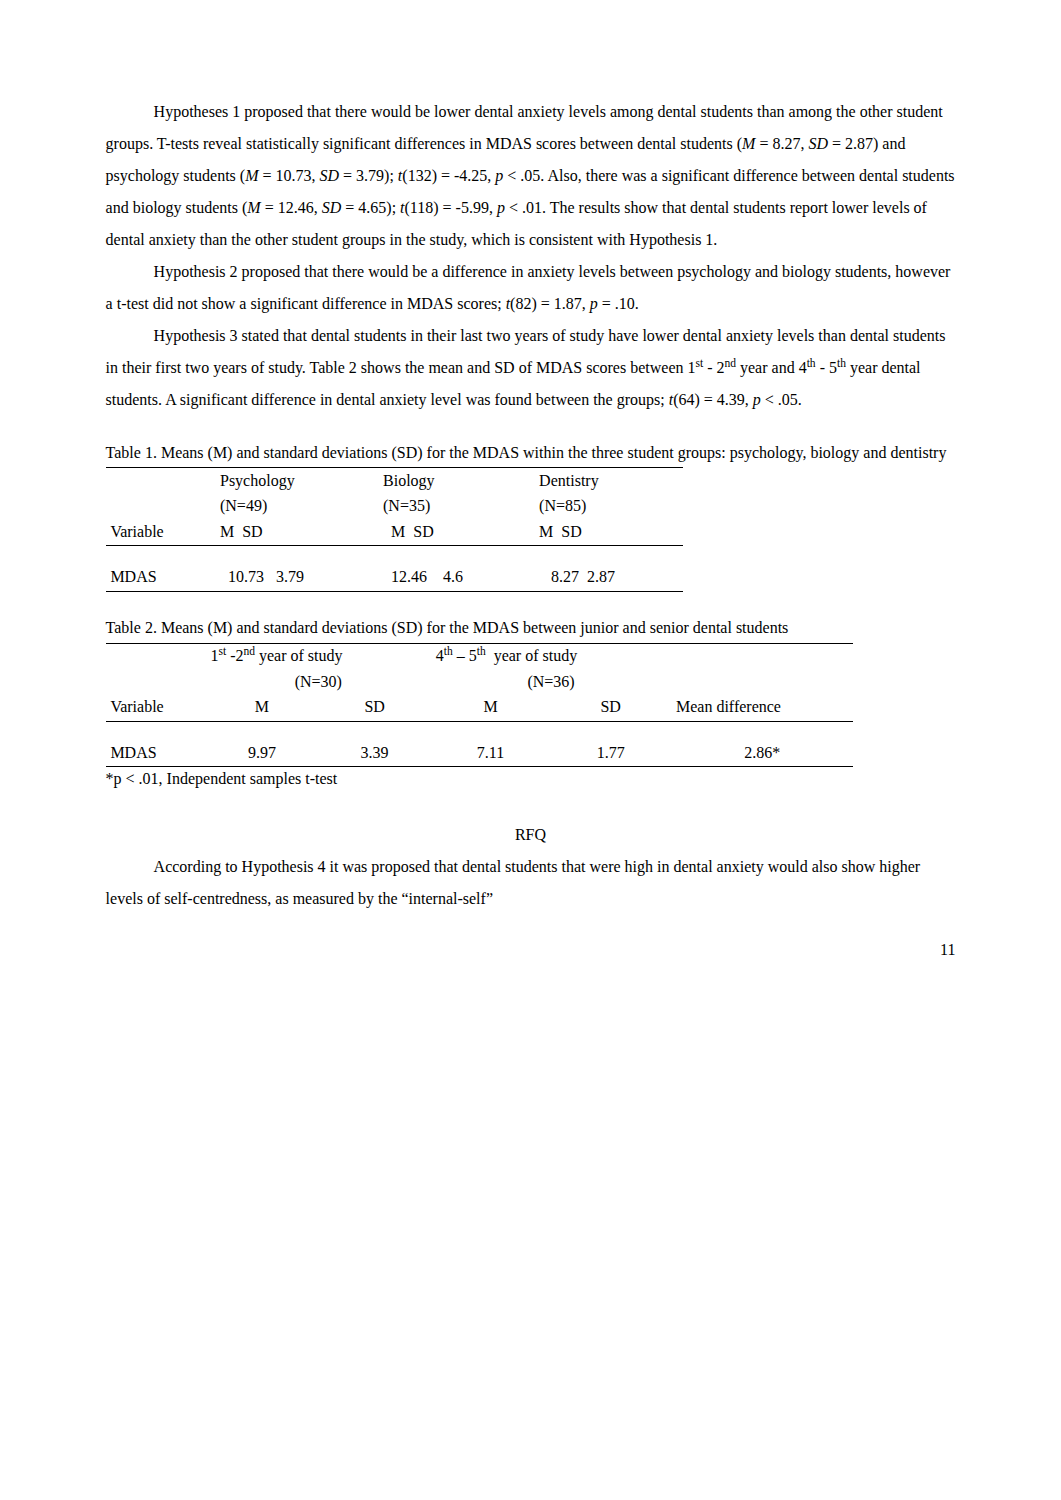Hypotheses 1 proposed that there would be lower dental anxiety levels among dental students than among the other student groups. T-tests reveal statistically significant differences in MDAS scores between dental students (M = 8.27, SD = 2.87) and psychology students (M = 10.73, SD = 3.79); t(132) = -4.25, p < .05. Also, there was a significant difference between dental students and biology students (M = 12.46, SD = 4.65); t(118) = -5.99, p < .01. The results show that dental students report lower levels of dental anxiety than the other student groups in the study, which is consistent with Hypothesis 1.
Hypothesis 2 proposed that there would be a difference in anxiety levels between psychology and biology students, however a t-test did not show a significant difference in MDAS scores; t(82) = 1.87, p = .10.
Hypothesis 3 stated that dental students in their last two years of study have lower dental anxiety levels than dental students in their first two years of study. Table 2 shows the mean and SD of MDAS scores between 1st - 2nd year and 4th - 5th year dental students. A significant difference in dental anxiety level was found between the groups; t(64) = 4.39, p < .05.
Table 1. Means (M) and standard deviations (SD) for the MDAS within the three student groups: psychology, biology and dentistry
| | Psychology | Biology | Dentistry |
| | (N=49) | (N=35) | (N=85) |
| Variable | M SD | M SD | M SD |
| MDAS | 10.73 3.79 | 12.46 4.6 | 8.27 2.87 |
Table 2. Means (M) and standard deviations (SD) for the MDAS between junior and senior dental students
| | 1 st -2 nd year of study | 4 th – 5 th year of study | |
| | (N=30) | (N=36) | |
| Variable | M | SD | M | SD | Mean difference |
| MDAS | 9.97 | 3.39 | 7.11 | 1.77 | 2.86* |
*p < .01, Independent samples t-test
RFQ
According to Hypothesis 4 it was proposed that dental students that were high in dental anxiety would also show higher levels of self-centredness, as measured by the “internal-self”
11